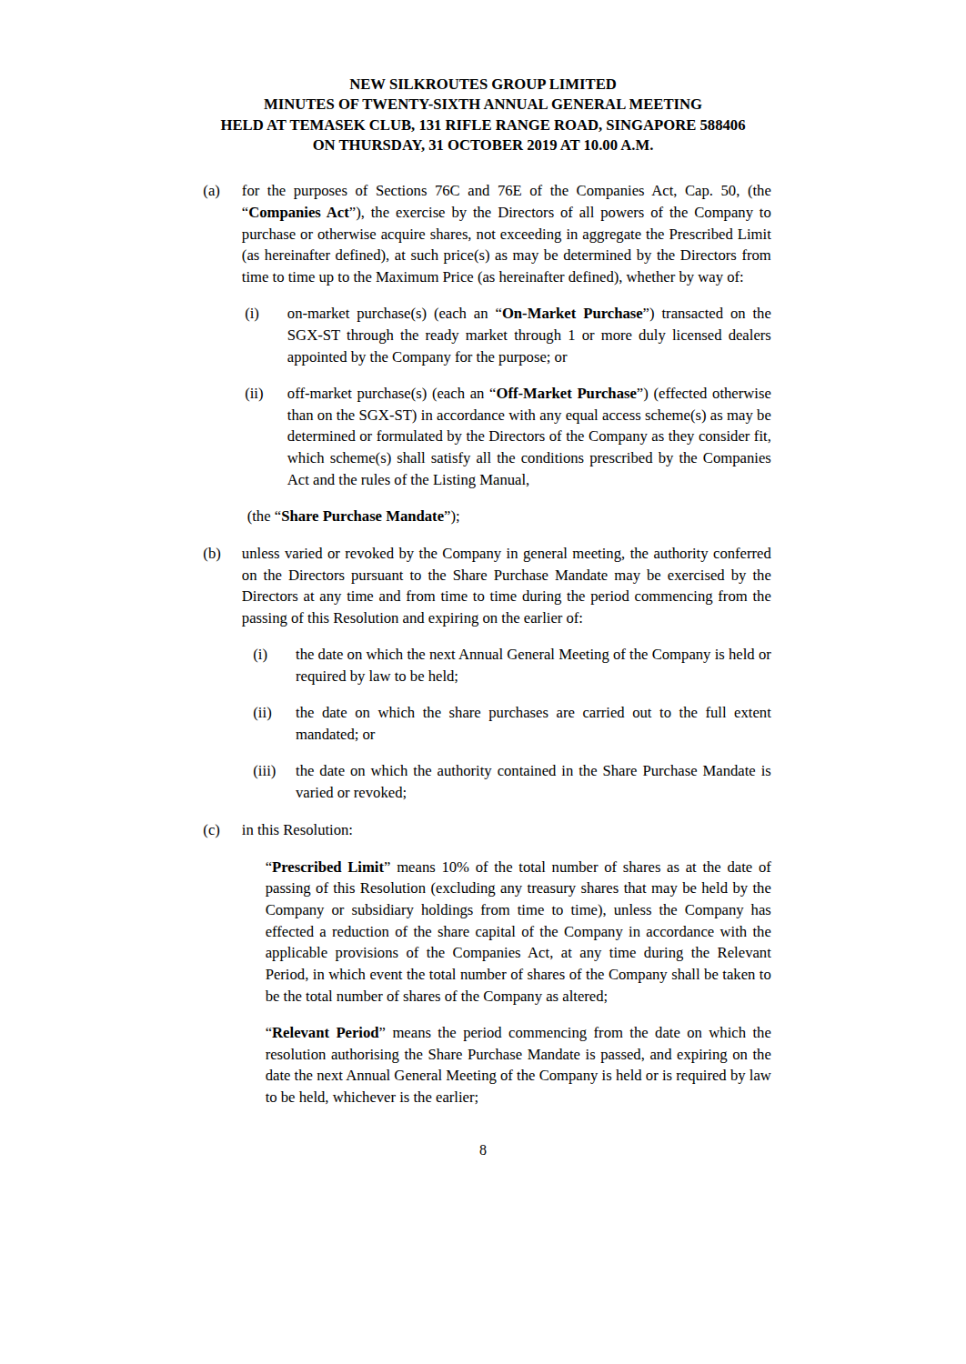NEW SILKROUTES GROUP LIMITED
MINUTES OF TWENTY-SIXTH ANNUAL GENERAL MEETING
HELD AT TEMASEK CLUB, 131 RIFLE RANGE ROAD, SINGAPORE 588406
ON THURSDAY, 31 OCTOBER 2019 AT 10.00 A.M.
(a) for the purposes of Sections 76C and 76E of the Companies Act, Cap. 50, (the “Companies Act”), the exercise by the Directors of all powers of the Company to purchase or otherwise acquire shares, not exceeding in aggregate the Prescribed Limit (as hereinafter defined), at such price(s) as may be determined by the Directors from time to time up to the Maximum Price (as hereinafter defined), whether by way of:
(i) on-market purchase(s) (each an “On-Market Purchase”) transacted on the SGX-ST through the ready market through 1 or more duly licensed dealers appointed by the Company for the purpose; or
(ii) off-market purchase(s) (each an “Off-Market Purchase”) (effected otherwise than on the SGX-ST) in accordance with any equal access scheme(s) as may be determined or formulated by the Directors of the Company as they consider fit, which scheme(s) shall satisfy all the conditions prescribed by the Companies Act and the rules of the Listing Manual,
(the “Share Purchase Mandate”);
(b) unless varied or revoked by the Company in general meeting, the authority conferred on the Directors pursuant to the Share Purchase Mandate may be exercised by the Directors at any time and from time to time during the period commencing from the passing of this Resolution and expiring on the earlier of:
(i) the date on which the next Annual General Meeting of the Company is held or required by law to be held;
(ii) the date on which the share purchases are carried out to the full extent mandated; or
(iii) the date on which the authority contained in the Share Purchase Mandate is varied or revoked;
(c) in this Resolution:
“Prescribed Limit” means 10% of the total number of shares as at the date of passing of this Resolution (excluding any treasury shares that may be held by the Company or subsidiary holdings from time to time), unless the Company has effected a reduction of the share capital of the Company in accordance with the applicable provisions of the Companies Act, at any time during the Relevant Period, in which event the total number of shares of the Company shall be taken to be the total number of shares of the Company as altered;
“Relevant Period” means the period commencing from the date on which the resolution authorising the Share Purchase Mandate is passed, and expiring on the date the next Annual General Meeting of the Company is held or is required by law to be held, whichever is the earlier;
8